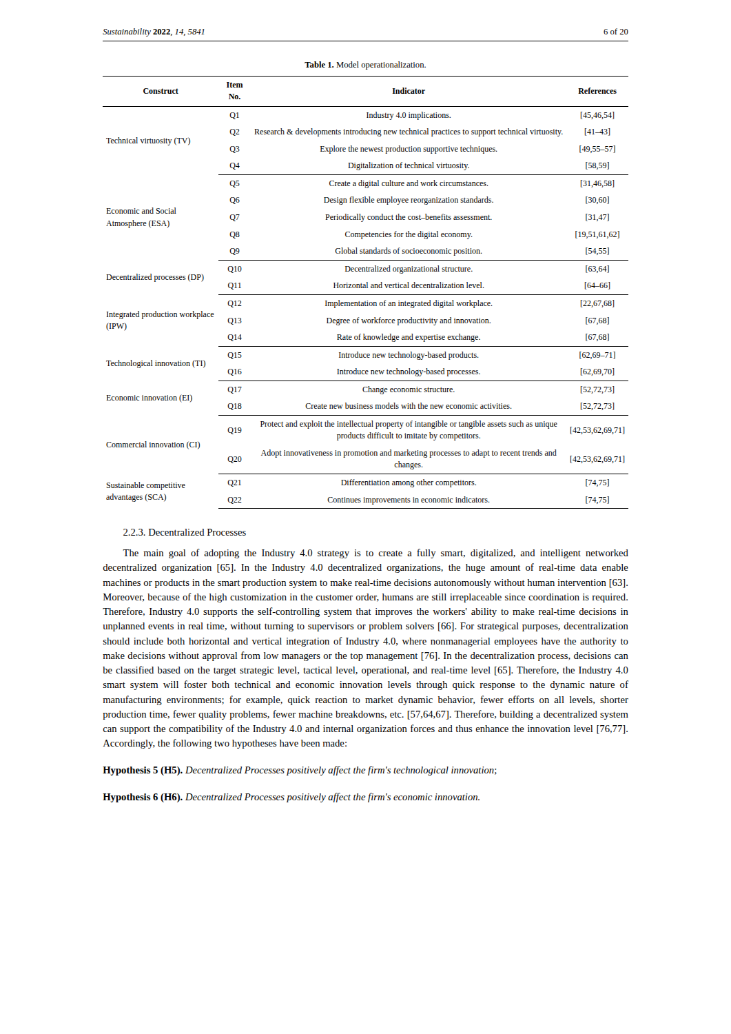Sustainability 2022, 14, 5841
6 of 20
Table 1. Model operationalization.
| Construct | Item No. | Indicator | References |
| --- | --- | --- | --- |
| Technical virtuosity (TV) | Q1 | Industry 4.0 implications. | [45,46,54] |
| Q2 | Research & developments introducing new technical practices to support technical virtuosity. | [41–43] |
| Q3 | Explore the newest production supportive techniques. | [49,55–57] |
| Q4 | Digitalization of technical virtuosity. | [58,59] |
| Economic and Social Atmosphere (ESA) | Q5 | Create a digital culture and work circumstances. | [31,46,58] |
| Q6 | Design flexible employee reorganization standards. | [30,60] |
| Q7 | Periodically conduct the cost–benefits assessment. | [31,47] |
| Q8 | Competencies for the digital economy. | [19,51,61,62] |
| Q9 | Global standards of socioeconomic position. | [54,55] |
| Decentralized processes (DP) | Q10 | Decentralized organizational structure. | [63,64] |
| Q11 | Horizontal and vertical decentralization level. | [64–66] |
| Integrated production workplace (IPW) | Q12 | Implementation of an integrated digital workplace. | [22,67,68] |
| Q13 | Degree of workforce productivity and innovation. | [67,68] |
| Q14 | Rate of knowledge and expertise exchange. | [67,68] |
| Technological innovation (TI) | Q15 | Introduce new technology-based products. | [62,69–71] |
| Q16 | Introduce new technology-based processes. | [62,69,70] |
| Economic innovation (EI) | Q17 | Change economic structure. | [52,72,73] |
| Q18 | Create new business models with the new economic activities. | [52,72,73] |
| Commercial innovation (CI) | Q19 | Protect and exploit the intellectual property of intangible or tangible assets such as unique products difficult to imitate by competitors. | [42,53,62,69,71] |
| Q20 | Adopt innovativeness in promotion and marketing processes to adapt to recent trends and changes. | [42,53,62,69,71] |
| Sustainable competitive advantages (SCA) | Q21 | Differentiation among other competitors. | [74,75] |
| Q22 | Continues improvements in economic indicators. | [74,75] |
2.2.3. Decentralized Processes
The main goal of adopting the Industry 4.0 strategy is to create a fully smart, digitalized, and intelligent networked decentralized organization [65]. In the Industry 4.0 decentralized organizations, the huge amount of real-time data enable machines or products in the smart production system to make real-time decisions autonomously without human intervention [63]. Moreover, because of the high customization in the customer order, humans are still irreplaceable since coordination is required. Therefore, Industry 4.0 supports the self-controlling system that improves the workers' ability to make real-time decisions in unplanned events in real time, without turning to supervisors or problem solvers [66]. For strategical purposes, decentralization should include both horizontal and vertical integration of Industry 4.0, where nonmanagerial employees have the authority to make decisions without approval from low managers or the top management [76]. In the decentralization process, decisions can be classified based on the target strategic level, tactical level, operational, and real-time level [65]. Therefore, the Industry 4.0 smart system will foster both technical and economic innovation levels through quick response to the dynamic nature of manufacturing environments; for example, quick reaction to market dynamic behavior, fewer efforts on all levels, shorter production time, fewer quality problems, fewer machine breakdowns, etc. [57,64,67]. Therefore, building a decentralized system can support the compatibility of the Industry 4.0 and internal organization forces and thus enhance the innovation level [76,77]. Accordingly, the following two hypotheses have been made:
Hypothesis 5 (H5). Decentralized Processes positively affect the firm's technological innovation;
Hypothesis 6 (H6). Decentralized Processes positively affect the firm's economic innovation.